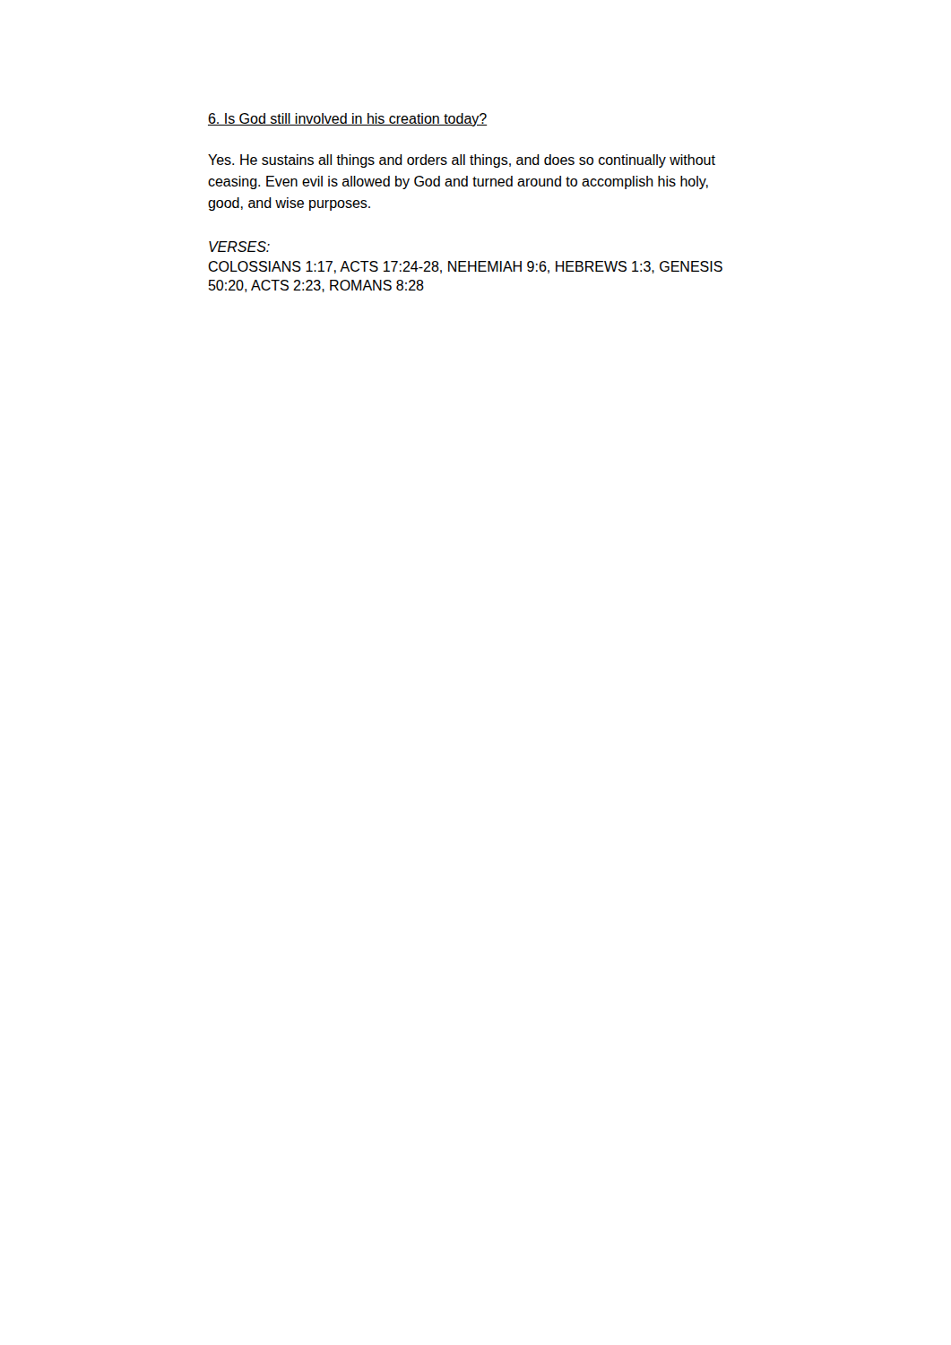6. Is God still involved in his creation today?
Yes. He sustains all things and orders all things, and does so continually without ceasing. Even evil is allowed by God and turned around to accomplish his holy, good, and wise purposes.
VERSES:
COLOSSIANS 1:17, ACTS 17:24-28, NEHEMIAH 9:6, HEBREWS 1:3, GENESIS 50:20, ACTS 2:23, ROMANS 8:28